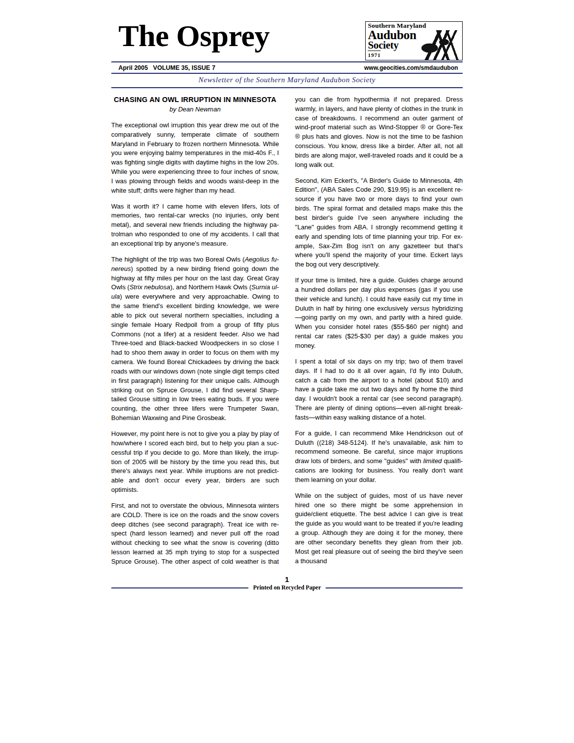The Osprey
Southern Maryland Audubon Society
1971
April 2005 VOLUME 35, ISSUE 7 www.geocities.com/smdaudubon
Newsletter of the Southern Maryland Audubon Society
CHASING AN OWL IRRUPTION IN MINNESOTA
by Dean Newman
The exceptional owl irruption this year drew me out of the comparatively sunny, temperate climate of southern Maryland in February to frozen northern Minnesota. While you were enjoying balmy temperatures in the mid-40s F., I was fighting single digits with daytime highs in the low 20s. While you were experiencing three to four inches of snow, I was plowing through fields and woods waist-deep in the white stuff; drifts were higher than my head.
Was it worth it? I came home with eleven lifers, lots of memories, two rental-car wrecks (no injuries, only bent metal), and several new friends including the highway patrolman who responded to one of my accidents. I call that an exceptional trip by anyone's measure.
The highlight of the trip was two Boreal Owls (Aegolius funereus) spotted by a new birding friend going down the highway at fifty miles per hour on the last day. Great Gray Owls (Strix nebulosa), and Northern Hawk Owls (Surnia ulula) were everywhere and very approachable. Owing to the same friend's excellent birding knowledge, we were able to pick out several northern specialties, including a single female Hoary Redpoll from a group of fifty plus Commons (not a lifer) at a resident feeder. Also we had Three-toed and Black-backed Woodpeckers in so close I had to shoo them away in order to focus on them with my camera. We found Boreal Chickadees by driving the back roads with our windows down (note single digit temps cited in first paragraph) listening for their unique calls. Although striking out on Spruce Grouse, I did find several Sharp-tailed Grouse sitting in low trees eating buds. If you were counting, the other three lifers were Trumpeter Swan, Bohemian Waxwing and Pine Grosbeak.
However, my point here is not to give you a play by play of how/where I scored each bird, but to help you plan a successful trip if you decide to go. More than likely, the irruption of 2005 will be history by the time you read this, but there's always next year. While irruptions are not predictable and don't occur every year, birders are such optimists.
First, and not to overstate the obvious, Minnesota winters are COLD. There is ice on the roads and the snow covers deep ditches (see second paragraph). Treat ice with respect (hard lesson learned) and never pull off the road without checking to see what the snow is covering (ditto lesson learned at 35 mph trying to stop for a suspected Spruce Grouse). The other aspect of cold weather is that you can die from hypothermia if not prepared. Dress warmly, in layers, and have plenty of clothes in the trunk in case of breakdowns. I recommend an outer garment of wind-proof material such as Wind-Stopper ® or Gore-Tex ® plus hats and gloves. Now is not the time to be fashion conscious. You know, dress like a birder. After all, not all birds are along major, well-traveled roads and it could be a long walk out.
Second, Kim Eckert's, "A Birder's Guide to Minnesota, 4th Edition", (ABA Sales Code 290, $19.95) is an excellent resource if you have two or more days to find your own birds. The spiral format and detailed maps make this the best birder's guide I've seen anywhere including the "Lane" guides from ABA. I strongly recommend getting it early and spending lots of time planning your trip. For example, Sax-Zim Bog isn't on any gazetteer but that's where you'll spend the majority of your time. Eckert lays the bog out very descriptively.
If your time is limited, hire a guide. Guides charge around a hundred dollars per day plus expenses (gas if you use their vehicle and lunch). I could have easily cut my time in Duluth in half by hiring one exclusively versus hybridizing—going partly on my own, and partly with a hired guide. When you consider hotel rates ($55-$60 per night) and rental car rates ($25-$30 per day) a guide makes you money.
I spent a total of six days on my trip; two of them travel days. If I had to do it all over again, I'd fly into Duluth, catch a cab from the airport to a hotel (about $10) and have a guide take me out two days and fly home the third day. I wouldn't book a rental car (see second paragraph). There are plenty of dining options—even all-night breakfasts—within easy walking distance of a hotel.
For a guide, I can recommend Mike Hendrickson out of Duluth ((218) 348-5124). If he's unavailable, ask him to recommend someone. Be careful, since major irruptions draw lots of birders, and some "guides" with limited qualifications are looking for business. You really don't want them learning on your dollar.
While on the subject of guides, most of us have never hired one so there might be some apprehension in guide/client etiquette. The best advice I can give is treat the guide as you would want to be treated if you're leading a group. Although they are doing it for the money, there are other secondary benefits they glean from their job. Most get real pleasure out of seeing the bird they've seen a thousand
1
Printed on Recycled Paper